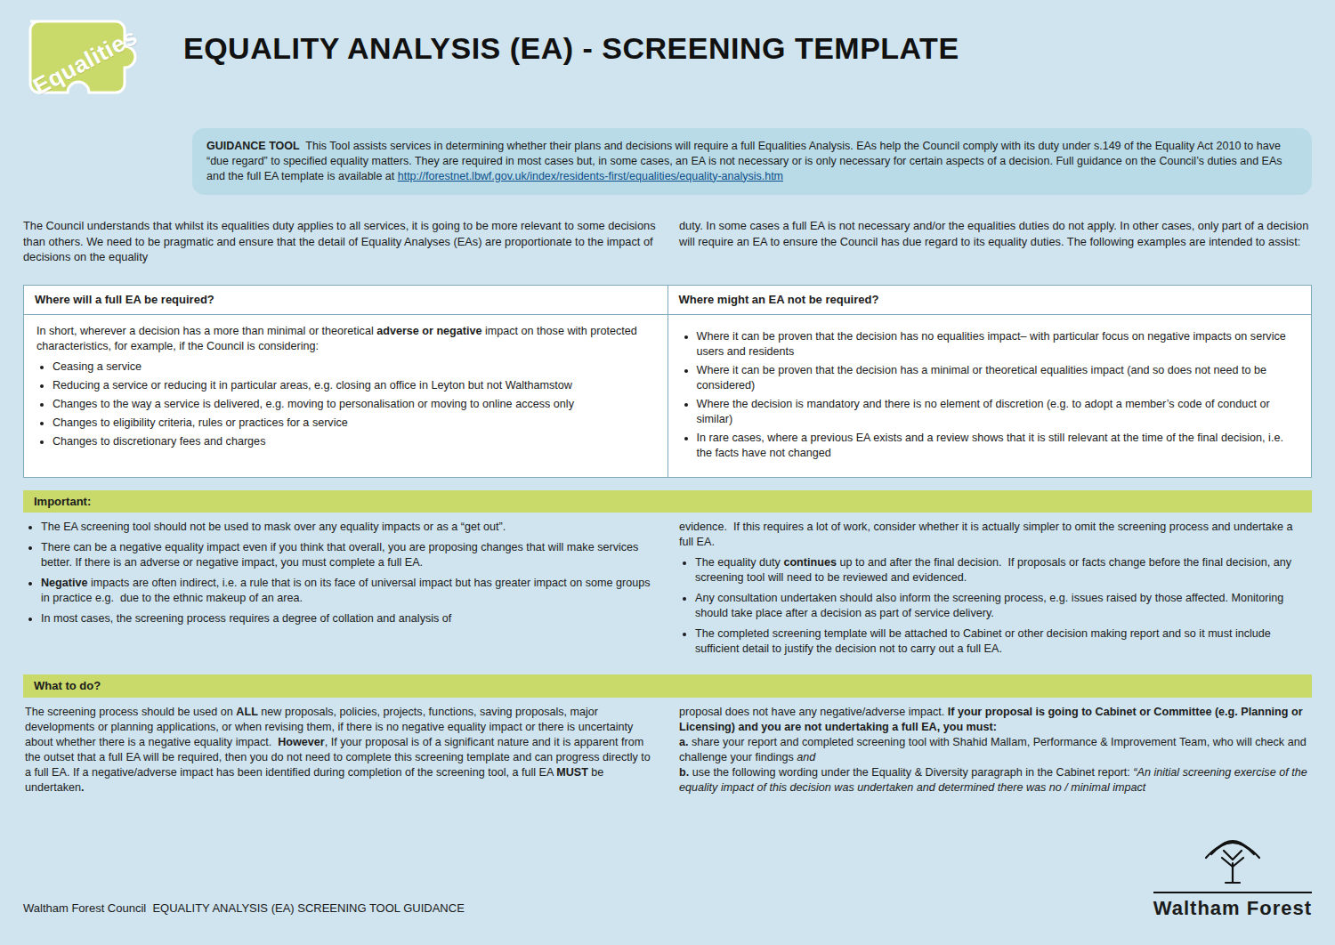Equalities
EQUALITY ANALYSIS (EA) - SCREENING TEMPLATE
GUIDANCE TOOL This Tool assists services in determining whether their plans and decisions will require a full Equalities Analysis. EAs help the Council comply with its duty under s.149 of the Equality Act 2010 to have “due regard” to specified equality matters. They are required in most cases but, in some cases, an EA is not necessary or is only necessary for certain aspects of a decision. Full guidance on the Council’s duties and EAs and the full EA template is available at http://forestnet.lbwf.gov.uk/index/residents-first/equalities/equality-analysis.htm
The Council understands that whilst its equalities duty applies to all services, it is going to be more relevant to some decisions than others. We need to be pragmatic and ensure that the detail of Equality Analyses (EAs) are proportionate to the impact of decisions on the equality
duty. In some cases a full EA is not necessary and/or the equalities duties do not apply. In other cases, only part of a decision will require an EA to ensure the Council has due regard to its equality duties. The following examples are intended to assist:
| Where will a full EA be required? | Where might an EA not be required? |
| --- | --- |
| In short, wherever a decision has a more than minimal or theoretical adverse or negative impact on those with protected characteristics, for example, if the Council is considering: Ceasing a service Reducing a service or reducing it in particular areas, e.g. closing an office in Leyton but not Walthamstow Changes to the way a service is delivered, e.g. moving to personalisation or moving to online access only Changes to eligibility criteria, rules or practices for a service Changes to discretionary fees and charges | Where it can be proven that the decision has no equalities impact– with particular focus on negative impacts on service users and residents Where it can be proven that the decision has a minimal or theoretical equalities impact (and so does not need to be considered) Where the decision is mandatory and there is no element of discretion (e.g. to adopt a member’s code of conduct or similar) In rare cases, where a previous EA exists and a review shows that it is still relevant at the time of the final decision, i.e. the facts have not changed |
Important:
The EA screening tool should not be used to mask over any equality impacts or as a “get out”.
There can be a negative equality impact even if you think that overall, you are proposing changes that will make services better. If there is an adverse or negative impact, you must complete a full EA.
Negative impacts are often indirect, i.e. a rule that is on its face of universal impact but has greater impact on some groups in practice e.g. due to the ethnic makeup of an area.
In most cases, the screening process requires a degree of collation and analysis of
evidence. If this requires a lot of work, consider whether it is actually simpler to omit the screening process and undertake a full EA.
The equality duty continues up to and after the final decision. If proposals or facts change before the final decision, any screening tool will need to be reviewed and evidenced.
Any consultation undertaken should also inform the screening process, e.g. issues raised by those affected. Monitoring should take place after a decision as part of service delivery.
The completed screening template will be attached to Cabinet or other decision making report and so it must include sufficient detail to justify the decision not to carry out a full EA.
What to do?
The screening process should be used on ALL new proposals, policies, projects, functions, saving proposals, major developments or planning applications, or when revising them, if there is no negative equality impact or there is uncertainty about whether there is a negative equality impact. However, If your proposal is of a significant nature and it is apparent from the outset that a full EA will be required, then you do not need to complete this screening template and can progress directly to a full EA. If a negative/adverse impact has been identified during completion of the screening tool, a full EA MUST be undertaken.
proposal does not have any negative/adverse impact. If your proposal is going to Cabinet or Committee (e.g. Planning or Licensing) and you are not undertaking a full EA, you must:
a. share your report and completed screening tool with Shahid Mallam, Performance & Improvement Team, who will check and challenge your findings and
b. use the following wording under the Equality & Diversity paragraph in the Cabinet report: “An initial screening exercise of the equality impact of this decision was undertaken and determined there was no / minimal impact
Waltham Forest Council EQUALITY ANALYSIS (EA) SCREENING TOOL GUIDANCE
Waltham Forest